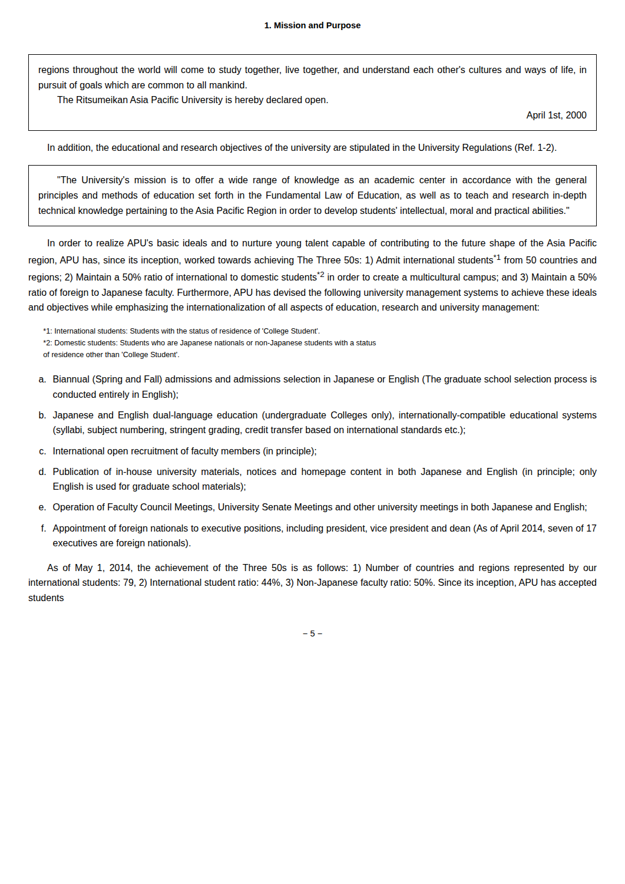1. Mission and Purpose
regions throughout the world will come to study together, live together, and understand each other's cultures and ways of life, in pursuit of goals which are common to all mankind.
The Ritsumeikan Asia Pacific University is hereby declared open.
April 1st, 2000
In addition, the educational and research objectives of the university are stipulated in the University Regulations (Ref. 1-2).
"The University's mission is to offer a wide range of knowledge as an academic center in accordance with the general principles and methods of education set forth in the Fundamental Law of Education, as well as to teach and research in-depth technical knowledge pertaining to the Asia Pacific Region in order to develop students' intellectual, moral and practical abilities."
In order to realize APU's basic ideals and to nurture young talent capable of contributing to the future shape of the Asia Pacific region, APU has, since its inception, worked towards achieving The Three 50s: 1) Admit international students*1 from 50 countries and regions; 2) Maintain a 50% ratio of international to domestic students*2 in order to create a multicultural campus; and 3) Maintain a 50% ratio of foreign to Japanese faculty. Furthermore, APU has devised the following university management systems to achieve these ideals and objectives while emphasizing the internationalization of all aspects of education, research and university management:
*1: International students: Students with the status of residence of 'College Student'.
*2: Domestic students: Students who are Japanese nationals or non-Japanese students with a status
of residence other than 'College Student'.
Biannual (Spring and Fall) admissions and admissions selection in Japanese or English (The graduate school selection process is conducted entirely in English);
Japanese and English dual-language education (undergraduate Colleges only), internationally-compatible educational systems (syllabi, subject numbering, stringent grading, credit transfer based on international standards etc.);
International open recruitment of faculty members (in principle);
Publication of in-house university materials, notices and homepage content in both Japanese and English (in principle; only English is used for graduate school materials);
Operation of Faculty Council Meetings, University Senate Meetings and other university meetings in both Japanese and English;
Appointment of foreign nationals to executive positions, including president, vice president and dean (As of April 2014, seven of 17 executives are foreign nationals).
As of May 1, 2014, the achievement of the Three 50s is as follows: 1) Number of countries and regions represented by our international students: 79, 2) International student ratio: 44%, 3) Non-Japanese faculty ratio: 50%. Since its inception, APU has accepted students
− 5 −